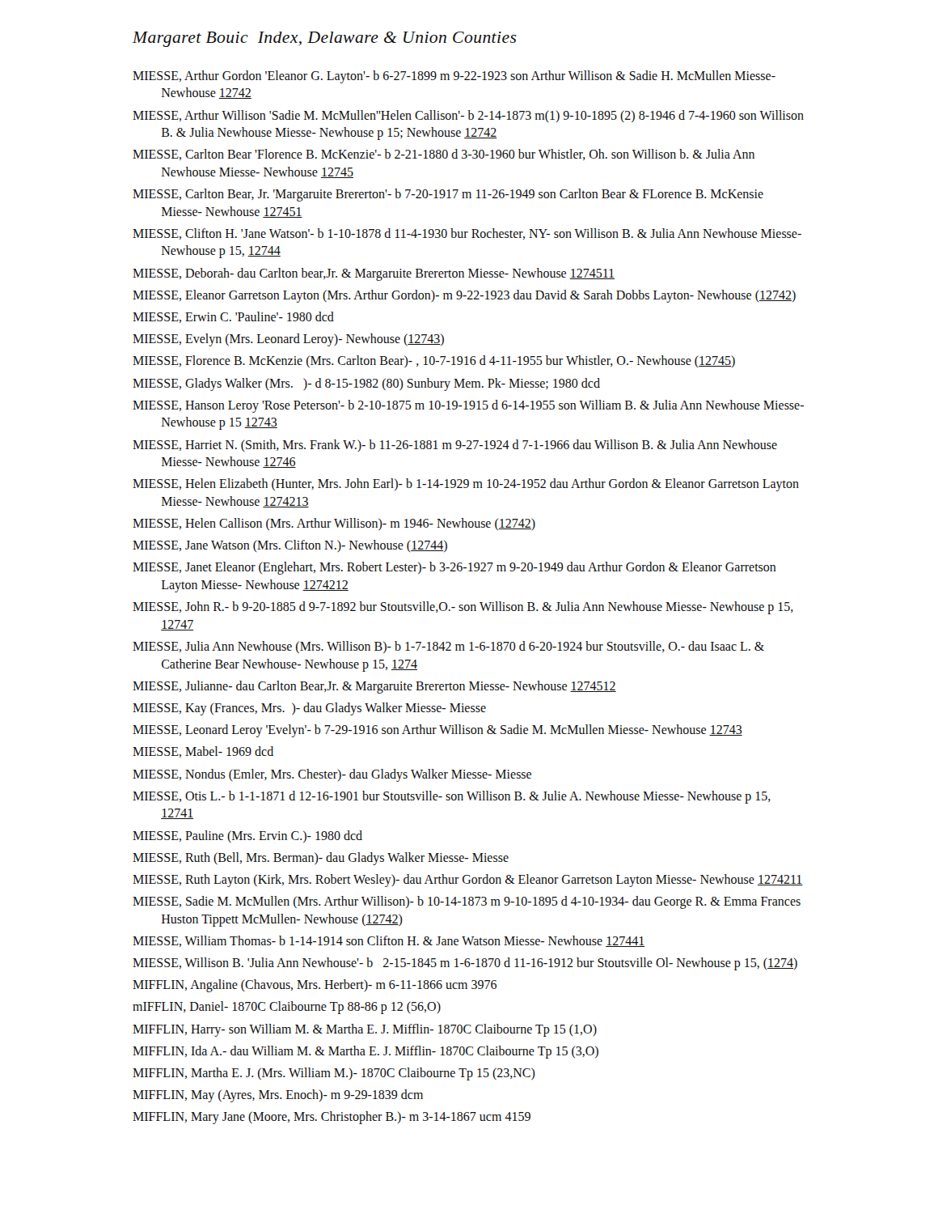Margaret Bouic Index, Delaware & Union Counties
MIESSE, Arthur Gordon 'Eleanor G. Layton'- b 6-27-1899 m 9-22-1923 son Arthur Willison & Sadie H. McMullen Miesse- Newhouse 12742
MIESSE, Arthur Willison 'Sadie M. McMullen''Helen Callison'- b 2-14-1873 m(1) 9-10-1895 (2) 8-1946 d 7-4-1960 son Willison B. & Julia Newhouse Miesse- Newhouse p 15; Newhouse 12742
MIESSE, Carlton Bear 'Florence B. McKenzie'- b 2-21-1880 d 3-30-1960 bur Whistler, Oh. son Willison b. & Julia Ann Newhouse Miesse- Newhouse 12745
MIESSE, Carlton Bear, Jr. 'Margaruite Brererton'- b 7-20-1917 m 11-26-1949 son Carlton Bear & FLorence B. McKensie Miesse- Newhouse 127451
MIESSE, Clifton H. 'Jane Watson'- b 1-10-1878 d 11-4-1930 bur Rochester, NY- son Willison B. & Julia Ann Newhouse Miesse- Newhouse p 15, 12744
MIESSE, Deborah- dau Carlton bear,Jr. & Margaruite Brererton Miesse- Newhouse 1274511
MIESSE, Eleanor Garretson Layton (Mrs. Arthur Gordon)- m 9-22-1923 dau David & Sarah Dobbs Layton- Newhouse (12742)
MIESSE, Erwin C. 'Pauline'- 1980 dcd
MIESSE, Evelyn (Mrs. Leonard Leroy)- Newhouse (12743)
MIESSE, Florence B. McKenzie (Mrs. Carlton Bear)- , 10-7-1916 d 4-11-1955 bur Whistler, O.- Newhouse (12745)
MIESSE, Gladys Walker (Mrs. )- d 8-15-1982 (80) Sunbury Mem. Pk- Miesse; 1980 dcd
MIESSE, Hanson Leroy 'Rose Peterson'- b 2-10-1875 m 10-19-1915 d 6-14-1955 son William B. & Julia Ann Newhouse Miesse- Newhouse p 15 12743
MIESSE, Harriet N. (Smith, Mrs. Frank W.)- b 11-26-1881 m 9-27-1924 d 7-1-1966 dau Willison B. & Julia Ann Newhouse Miesse- Newhouse 12746
MIESSE, Helen Elizabeth (Hunter, Mrs. John Earl)- b 1-14-1929 m 10-24-1952 dau Arthur Gordon & Eleanor Garretson Layton Miesse- Newhouse 1274213
MIESSE, Helen Callison (Mrs. Arthur Willison)- m 1946- Newhouse (12742)
MIESSE, Jane Watson (Mrs. Clifton N.)- Newhouse (12744)
MIESSE, Janet Eleanor (Englehart, Mrs. Robert Lester)- b 3-26-1927 m 9-20-1949 dau Arthur Gordon & Eleanor Garretson Layton Miesse- Newhouse 1274212
MIESSE, John R.- b 9-20-1885 d 9-7-1892 bur Stoutsville,O.- son Willison B. & Julia Ann Newhouse Miesse- Newhouse p 15, 12747
MIESSE, Julia Ann Newhouse (Mrs. Willison B)- b 1-7-1842 m 1-6-1870 d 6-20-1924 bur Stoutsville, O.- dau Isaac L. & Catherine Bear Newhouse- Newhouse p 15, 1274
MIESSE, Julianne- dau Carlton Bear,Jr. & Margaruite Brererton Miesse- Newhouse 1274512
MIESSE, Kay (Frances, Mrs. )- dau Gladys Walker Miesse- Miesse
MIESSE, Leonard Leroy 'Evelyn'- b 7-29-1916 son Arthur Willison & Sadie M. McMullen Miesse- Newhouse 12743
MIESSE, Mabel- 1969 dcd
MIESSE, Nondus (Emler, Mrs. Chester)- dau Gladys Walker Miesse- Miesse
MIESSE, Otis L.- b 1-1-1871 d 12-16-1901 bur Stoutsville- son Willison B. & Julie A. Newhouse Miesse- Newhouse p 15, 12741
MIESSE, Pauline (Mrs. Ervin C.)- 1980 dcd
MIESSE, Ruth (Bell, Mrs. Berman)- dau Gladys Walker Miesse- Miesse
MIESSE, Ruth Layton (Kirk, Mrs. Robert Wesley)- dau Arthur Gordon & Eleanor Garretson Layton Miesse- Newhouse 1274211
MIESSE, Sadie M. McMullen (Mrs. Arthur Willison)- b 10-14-1873 m 9-10-1895 d 4-10-1934- dau George R. & Emma Frances Huston Tippett McMullen- Newhouse (12742)
MIESSE, William Thomas- b 1-14-1914 son Clifton H. & Jane Watson Miesse- Newhouse 127441
MIESSE, Willison B. 'Julia Ann Newhouse'- b 2-15-1845 m 1-6-1870 d 11-16-1912 bur Stoutsville Ol- Newhouse p 15, (1274)
MIFFLIN, Angaline (Chavous, Mrs. Herbert)- m 6-11-1866 ucm 3976
mIFFLIN, Daniel- 1870C Claibourne Tp 88-86 p 12 (56,O)
MIFFLIN, Harry- son William M. & Martha E. J. Mifflin- 1870C Claibourne Tp 15 (1,O)
MIFFLIN, Ida A.- dau William M. & Martha E. J. Mifflin- 1870C Claibourne Tp 15 (3,O)
MIFFLIN, Martha E. J. (Mrs. William M.)- 1870C Claibourne Tp 15 (23,NC)
MIFFLIN, May (Ayres, Mrs. Enoch)- m 9-29-1839 dcm
MIFFLIN, Mary Jane (Moore, Mrs. Christopher B.)- m 3-14-1867 ucm 4159